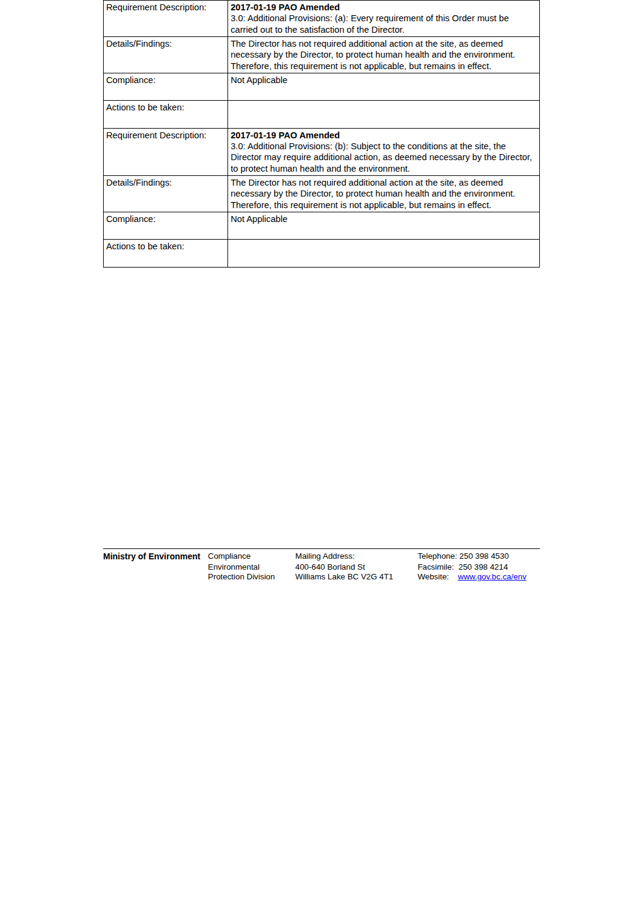| Requirement Description: | 2017-01-19 PAO Amended 3.0: Additional Provisions: (a): Every requirement of this Order must be carried out to the satisfaction of the Director. |
| Details/Findings: | The Director has not required additional action at the site, as deemed necessary by the Director, to protect human health and the environment. Therefore, this requirement is not applicable, but remains in effect. |
| Compliance: | Not Applicable |
| Actions to be taken: | |
| Requirement Description: | 2017-01-19 PAO Amended 3.0: Additional Provisions: (b): Subject to the conditions at the site, the Director may require additional action, as deemed necessary by the Director, to protect human health and the environment. |
| Details/Findings: | The Director has not required additional action at the site, as deemed necessary by the Director, to protect human health and the environment. Therefore, this requirement is not applicable, but remains in effect. |
| Compliance: | Not Applicable |
| Actions to be taken: | |
| Ministry of Environment | Compliance | Mailing Address: | Telephone: 250 398 4530 |
| | Environmental Protection Division | 400-640 Borland St Williams Lake BC V2G 4T1 | Facsimile: 250 398 4214 Website: www.gov.bc.ca/env |